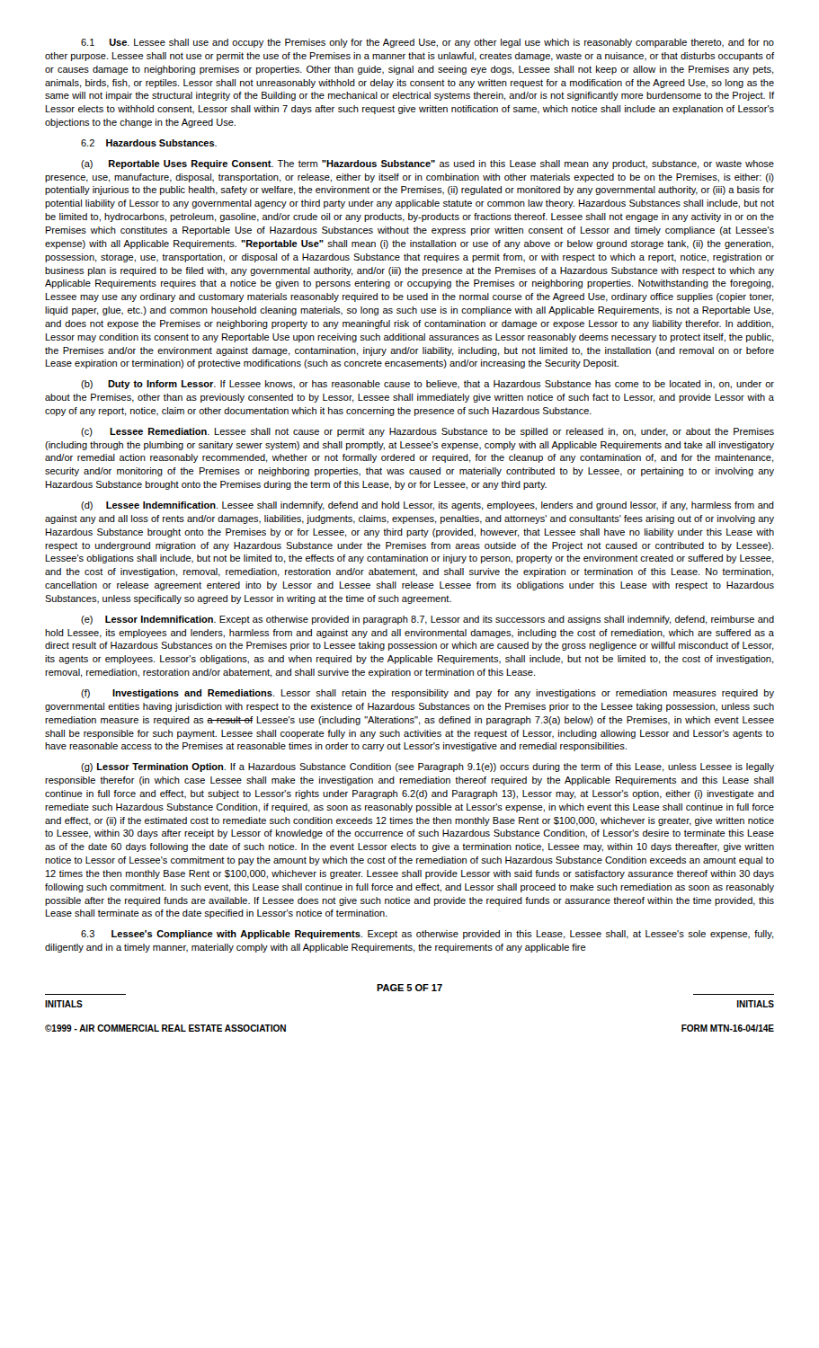6.1 Use. Lessee shall use and occupy the Premises only for the Agreed Use, or any other legal use which is reasonably comparable thereto, and for no other purpose. Lessee shall not use or permit the use of the Premises in a manner that is unlawful, creates damage, waste or a nuisance, or that disturbs occupants of or causes damage to neighboring premises or properties. Other than guide, signal and seeing eye dogs, Lessee shall not keep or allow in the Premises any pets, animals, birds, fish, or reptiles. Lessor shall not unreasonably withhold or delay its consent to any written request for a modification of the Agreed Use, so long as the same will not impair the structural integrity of the Building or the mechanical or electrical systems therein, and/or is not significantly more burdensome to the Project. If Lessor elects to withhold consent, Lessor shall within 7 days after such request give written notification of same, which notice shall include an explanation of Lessor's objections to the change in the Agreed Use.
6.2 Hazardous Substances.
(a) Reportable Uses Require Consent. The term "Hazardous Substance" as used in this Lease shall mean any product, substance, or waste whose presence, use, manufacture, disposal, transportation, or release, either by itself or in combination with other materials expected to be on the Premises, is either: (i) potentially injurious to the public health, safety or welfare, the environment or the Premises, (ii) regulated or monitored by any governmental authority, or (iii) a basis for potential liability of Lessor to any governmental agency or third party under any applicable statute or common law theory. Hazardous Substances shall include, but not be limited to, hydrocarbons, petroleum, gasoline, and/or crude oil or any products, by-products or fractions thereof. Lessee shall not engage in any activity in or on the Premises which constitutes a Reportable Use of Hazardous Substances without the express prior written consent of Lessor and timely compliance (at Lessee's expense) with all Applicable Requirements. "Reportable Use" shall mean (i) the installation or use of any above or below ground storage tank, (ii) the generation, possession, storage, use, transportation, or disposal of a Hazardous Substance that requires a permit from, or with respect to which a report, notice, registration or business plan is required to be filed with, any governmental authority, and/or (iii) the presence at the Premises of a Hazardous Substance with respect to which any Applicable Requirements requires that a notice be given to persons entering or occupying the Premises or neighboring properties. Notwithstanding the foregoing, Lessee may use any ordinary and customary materials reasonably required to be used in the normal course of the Agreed Use, ordinary office supplies (copier toner, liquid paper, glue, etc.) and common household cleaning materials, so long as such use is in compliance with all Applicable Requirements, is not a Reportable Use, and does not expose the Premises or neighboring property to any meaningful risk of contamination or damage or expose Lessor to any liability therefor. In addition, Lessor may condition its consent to any Reportable Use upon receiving such additional assurances as Lessor reasonably deems necessary to protect itself, the public, the Premises and/or the environment against damage, contamination, injury and/or liability, including, but not limited to, the installation (and removal on or before Lease expiration or termination) of protective modifications (such as concrete encasements) and/or increasing the Security Deposit.
(b) Duty to Inform Lessor. If Lessee knows, or has reasonable cause to believe, that a Hazardous Substance has come to be located in, on, under or about the Premises, other than as previously consented to by Lessor, Lessee shall immediately give written notice of such fact to Lessor, and provide Lessor with a copy of any report, notice, claim or other documentation which it has concerning the presence of such Hazardous Substance.
(c) Lessee Remediation. Lessee shall not cause or permit any Hazardous Substance to be spilled or released in, on, under, or about the Premises (including through the plumbing or sanitary sewer system) and shall promptly, at Lessee's expense, comply with all Applicable Requirements and take all investigatory and/or remedial action reasonably recommended, whether or not formally ordered or required, for the cleanup of any contamination of, and for the maintenance, security and/or monitoring of the Premises or neighboring properties, that was caused or materially contributed to by Lessee, or pertaining to or involving any Hazardous Substance brought onto the Premises during the term of this Lease, by or for Lessee, or any third party.
(d) Lessee Indemnification. Lessee shall indemnify, defend and hold Lessor, its agents, employees, lenders and ground lessor, if any, harmless from and against any and all loss of rents and/or damages, liabilities, judgments, claims, expenses, penalties, and attorneys' and consultants' fees arising out of or involving any Hazardous Substance brought onto the Premises by or for Lessee, or any third party (provided, however, that Lessee shall have no liability under this Lease with respect to underground migration of any Hazardous Substance under the Premises from areas outside of the Project not caused or contributed to by Lessee). Lessee's obligations shall include, but not be limited to, the effects of any contamination or injury to person, property or the environment created or suffered by Lessee, and the cost of investigation, removal, remediation, restoration and/or abatement, and shall survive the expiration or termination of this Lease. No termination, cancellation or release agreement entered into by Lessor and Lessee shall release Lessee from its obligations under this Lease with respect to Hazardous Substances, unless specifically so agreed by Lessor in writing at the time of such agreement.
(e) Lessor Indemnification. Except as otherwise provided in paragraph 8.7, Lessor and its successors and assigns shall indemnify, defend, reimburse and hold Lessee, its employees and lenders, harmless from and against any and all environmental damages, including the cost of remediation, which are suffered as a direct result of Hazardous Substances on the Premises prior to Lessee taking possession or which are caused by the gross negligence or willful misconduct of Lessor, its agents or employees. Lessor's obligations, as and when required by the Applicable Requirements, shall include, but not be limited to, the cost of investigation, removal, remediation, restoration and/or abatement, and shall survive the expiration or termination of this Lease.
(f) Investigations and Remediations. Lessor shall retain the responsibility and pay for any investigations or remediation measures required by governmental entities having jurisdiction with respect to the existence of Hazardous Substances on the Premises prior to the Lessee taking possession, unless such remediation measure is required as a result of Lessee's use (including "Alterations", as defined in paragraph 7.3(a) below) of the Premises, in which event Lessee shall be responsible for such payment. Lessee shall cooperate fully in any such activities at the request of Lessor, including allowing Lessor and Lessor's agents to have reasonable access to the Premises at reasonable times in order to carry out Lessor's investigative and remedial responsibilities.
(g) Lessor Termination Option. If a Hazardous Substance Condition (see Paragraph 9.1(e)) occurs during the term of this Lease, unless Lessee is legally responsible therefor (in which case Lessee shall make the investigation and remediation thereof required by the Applicable Requirements and this Lease shall continue in full force and effect, but subject to Lessor's rights under Paragraph 6.2(d) and Paragraph 13), Lessor may, at Lessor's option, either (i) investigate and remediate such Hazardous Substance Condition, if required, as soon as reasonably possible at Lessor's expense, in which event this Lease shall continue in full force and effect, or (ii) if the estimated cost to remediate such condition exceeds 12 times the then monthly Base Rent or $100,000, whichever is greater, give written notice to Lessee, within 30 days after receipt by Lessor of knowledge of the occurrence of such Hazardous Substance Condition, of Lessor's desire to terminate this Lease as of the date 60 days following the date of such notice. In the event Lessor elects to give a termination notice, Lessee may, within 10 days thereafter, give written notice to Lessor of Lessee's commitment to pay the amount by which the cost of the remediation of such Hazardous Substance Condition exceeds an amount equal to 12 times the then monthly Base Rent or $100,000, whichever is greater. Lessee shall provide Lessor with said funds or satisfactory assurance thereof within 30 days following such commitment. In such event, this Lease shall continue in full force and effect, and Lessor shall proceed to make such remediation as soon as reasonably possible after the required funds are available. If Lessee does not give such notice and provide the required funds or assurance thereof within the time provided, this Lease shall terminate as of the date specified in Lessor's notice of termination.
6.3 Lessee's Compliance with Applicable Requirements. Except as otherwise provided in this Lease, Lessee shall, at Lessee's sole expense, fully, diligently and in a timely manner, materially comply with all Applicable Requirements, the requirements of any applicable fire
PAGE 5 OF 17
INITIALS
INITIALS
©1999 - AIR COMMERCIAL REAL ESTATE ASSOCIATION
FORM MTN-16-04/14E